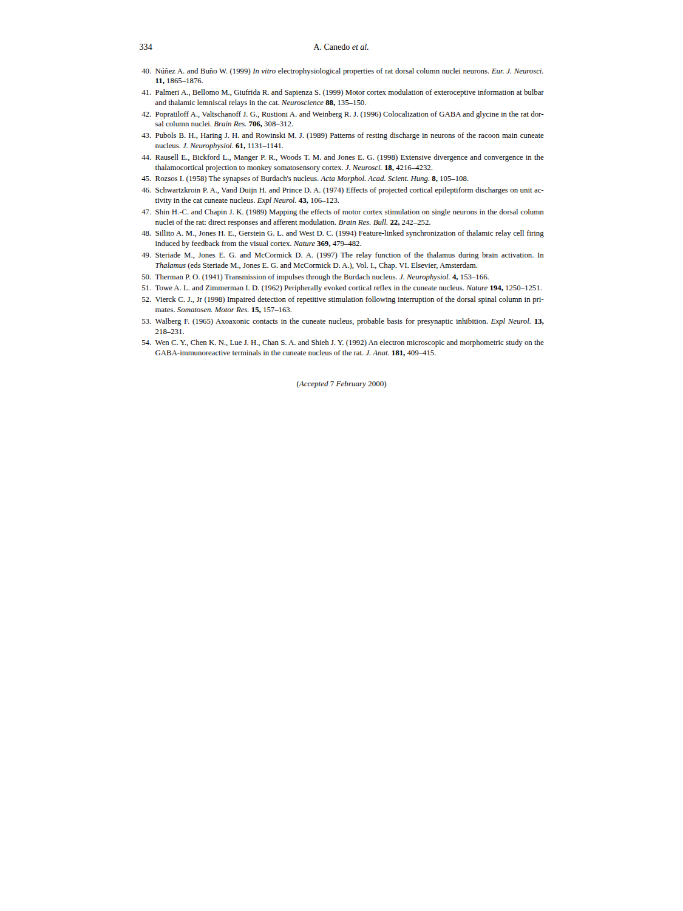334 A. Canedo et al.
40. Núñez A. and Buño W. (1999) In vitro electrophysiological properties of rat dorsal column nuclei neurons. Eur. J. Neurosci. 11, 1865–1876.
41. Palmeri A., Bellomo M., Giufrida R. and Sapienza S. (1999) Motor cortex modulation of exteroceptive information at bulbar and thalamic lemniscal relays in the cat. Neuroscience 88, 135–150.
42. Popratiloff A., Valtschanoff J. G., Rustioni A. and Weinberg R. J. (1996) Colocalization of GABA and glycine in the rat dorsal column nuclei. Brain Res. 706, 308–312.
43. Pubols B. H., Haring J. H. and Rowinski M. J. (1989) Patterns of resting discharge in neurons of the racoon main cuneate nucleus. J. Neurophysiol. 61, 1131–1141.
44. Rausell E., Bickford L., Manger P. R., Woods T. M. and Jones E. G. (1998) Extensive divergence and convergence in the thalamocortical projection to monkey somatosensory cortex. J. Neurosci. 18, 4216–4232.
45. Rozsos I. (1958) The synapses of Burdach's nucleus. Acta Morphol. Acad. Scient. Hung. 8, 105–108.
46. Schwartzkroin P. A., Vand Duijn H. and Prince D. A. (1974) Effects of projected cortical epileptiform discharges on unit activity in the cat cuneate nucleus. Expl Neurol. 43, 106–123.
47. Shin H.-C. and Chapin J. K. (1989) Mapping the effects of motor cortex stimulation on single neurons in the dorsal column nuclei of the rat: direct responses and afferent modulation. Brain Res. Bull. 22, 242–252.
48. Sillito A. M., Jones H. E., Gerstein G. L. and West D. C. (1994) Feature-linked synchronization of thalamic relay cell firing induced by feedback from the visual cortex. Nature 369, 479–482.
49. Steriade M., Jones E. G. and McCormick D. A. (1997) The relay function of the thalamus during brain activation. In Thalamus (eds Steriade M., Jones E. G. and McCormick D. A.), Vol. I., Chap. VI. Elsevier, Amsterdam.
50. Therman P. O. (1941) Transmission of impulses through the Burdach nucleus. J. Neurophysiol. 4, 153–166.
51. Towe A. L. and Zimmerman I. D. (1962) Peripherally evoked cortical reflex in the cuneate nucleus. Nature 194, 1250–1251.
52. Vierck C. J., Jr (1998) Impaired detection of repetitive stimulation following interruption of the dorsal spinal column in primates. Somatosen. Motor Res. 15, 157–163.
53. Walberg F. (1965) Axoaxonic contacts in the cuneate nucleus, probable basis for presynaptic inhibition. Expl Neurol. 13, 218–231.
54. Wen C. Y., Chen K. N., Lue J. H., Chan S. A. and Shieh J. Y. (1992) An electron microscopic and morphometric study on the GABA-immunoreactive terminals in the cuneate nucleus of the rat. J. Anat. 181, 409–415.
(Accepted 7 February 2000)